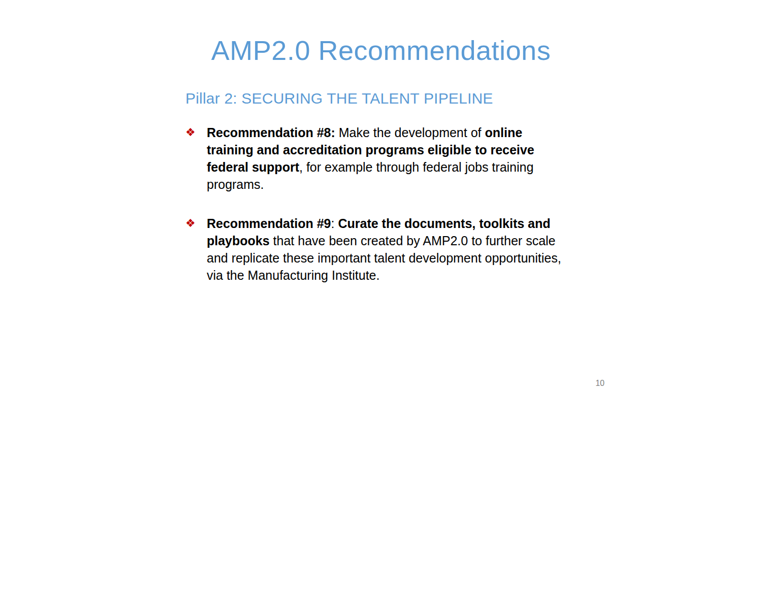AMP2.0 Recommendations
Pillar 2: SECURING THE TALENT PIPELINE
Recommendation #8: Make the development of online training and accreditation programs eligible to receive federal support, for example through federal jobs training programs.
Recommendation #9: Curate the documents, toolkits and playbooks that have been created by AMP2.0 to further scale and replicate these important talent development opportunities, via the Manufacturing Institute.
10